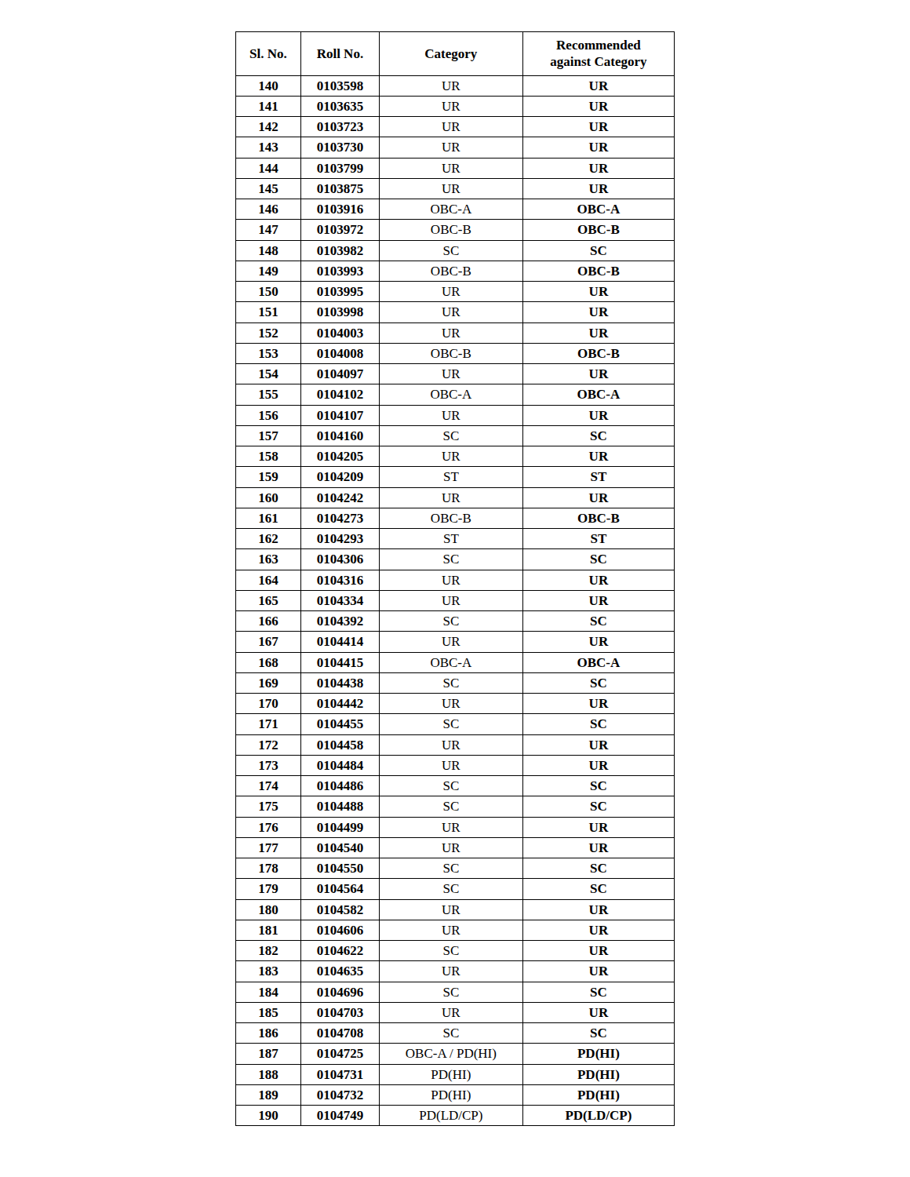| Sl. No. | Roll No. | Category | Recommended against Category |
| --- | --- | --- | --- |
| 140 | 0103598 | UR | UR |
| 141 | 0103635 | UR | UR |
| 142 | 0103723 | UR | UR |
| 143 | 0103730 | UR | UR |
| 144 | 0103799 | UR | UR |
| 145 | 0103875 | UR | UR |
| 146 | 0103916 | OBC-A | OBC-A |
| 147 | 0103972 | OBC-B | OBC-B |
| 148 | 0103982 | SC | SC |
| 149 | 0103993 | OBC-B | OBC-B |
| 150 | 0103995 | UR | UR |
| 151 | 0103998 | UR | UR |
| 152 | 0104003 | UR | UR |
| 153 | 0104008 | OBC-B | OBC-B |
| 154 | 0104097 | UR | UR |
| 155 | 0104102 | OBC-A | OBC-A |
| 156 | 0104107 | UR | UR |
| 157 | 0104160 | SC | SC |
| 158 | 0104205 | UR | UR |
| 159 | 0104209 | ST | ST |
| 160 | 0104242 | UR | UR |
| 161 | 0104273 | OBC-B | OBC-B |
| 162 | 0104293 | ST | ST |
| 163 | 0104306 | SC | SC |
| 164 | 0104316 | UR | UR |
| 165 | 0104334 | UR | UR |
| 166 | 0104392 | SC | SC |
| 167 | 0104414 | UR | UR |
| 168 | 0104415 | OBC-A | OBC-A |
| 169 | 0104438 | SC | SC |
| 170 | 0104442 | UR | UR |
| 171 | 0104455 | SC | SC |
| 172 | 0104458 | UR | UR |
| 173 | 0104484 | UR | UR |
| 174 | 0104486 | SC | SC |
| 175 | 0104488 | SC | SC |
| 176 | 0104499 | UR | UR |
| 177 | 0104540 | UR | UR |
| 178 | 0104550 | SC | SC |
| 179 | 0104564 | SC | SC |
| 180 | 0104582 | UR | UR |
| 181 | 0104606 | UR | UR |
| 182 | 0104622 | SC | UR |
| 183 | 0104635 | UR | UR |
| 184 | 0104696 | SC | SC |
| 185 | 0104703 | UR | UR |
| 186 | 0104708 | SC | SC |
| 187 | 0104725 | OBC-A / PD(HI) | PD(HI) |
| 188 | 0104731 | PD(HI) | PD(HI) |
| 189 | 0104732 | PD(HI) | PD(HI) |
| 190 | 0104749 | PD(LD/CP) | PD(LD/CP) |